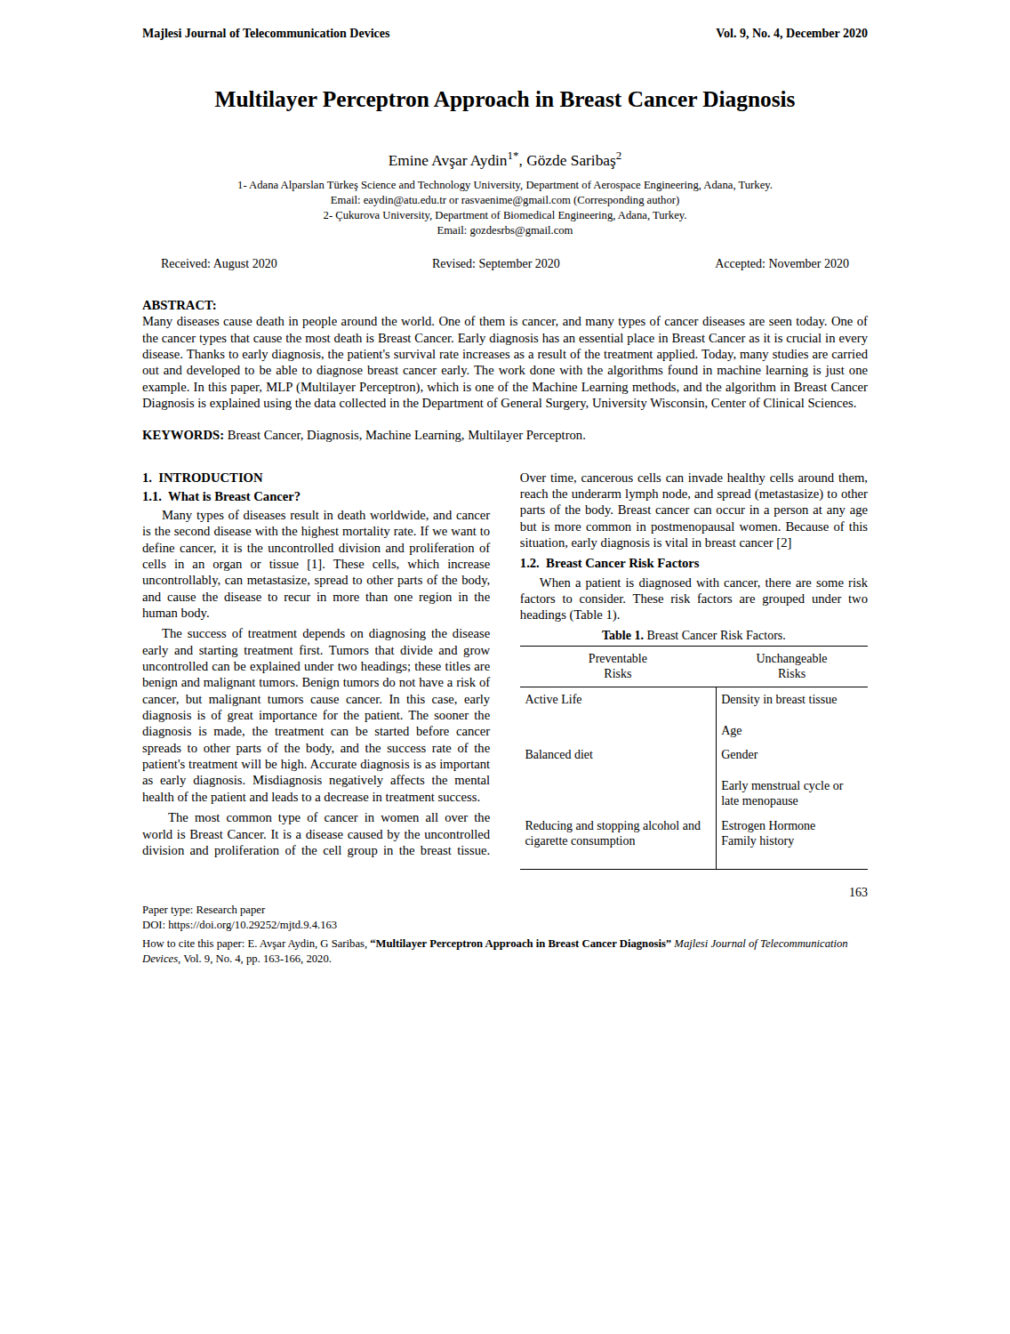Majlesi Journal of Telecommunication Devices Vol. 9, No. 4, December 2020
Multilayer Perceptron Approach in Breast Cancer Diagnosis
Emine Avşar Aydin1*, Gözde Saribaş2
1- Adana Alparslan Türkeş Science and Technology University, Department of Aerospace Engineering, Adana, Turkey.
Email: eaydin@atu.edu.tr or rasvaenime@gmail.com (Corresponding author)
2- Çukurova University, Department of Biomedical Engineering, Adana, Turkey.
Email: gozdesrbs@gmail.com
Received: August 2020 Revised: September 2020 Accepted: November 2020
ABSTRACT:
Many diseases cause death in people around the world. One of them is cancer, and many types of cancer diseases are seen today. One of the cancer types that cause the most death is Breast Cancer. Early diagnosis has an essential place in Breast Cancer as it is crucial in every disease. Thanks to early diagnosis, the patient's survival rate increases as a result of the treatment applied. Today, many studies are carried out and developed to be able to diagnose breast cancer early. The work done with the algorithms found in machine learning is just one example. In this paper, MLP (Multilayer Perceptron), which is one of the Machine Learning methods, and the algorithm in Breast Cancer Diagnosis is explained using the data collected in the Department of General Surgery, University Wisconsin, Center of Clinical Sciences.
KEYWORDS: Breast Cancer, Diagnosis, Machine Learning, Multilayer Perceptron.
1. INTRODUCTION
1.1. What is Breast Cancer?
Many types of diseases result in death worldwide, and cancer is the second disease with the highest mortality rate. If we want to define cancer, it is the uncontrolled division and proliferation of cells in an organ or tissue [1]. These cells, which increase uncontrollably, can metastasize, spread to other parts of the body, and cause the disease to recur in more than one region in the human body.
The success of treatment depends on diagnosing the disease early and starting treatment first. Tumors that divide and grow uncontrolled can be explained under two headings; these titles are benign and malignant tumors. Benign tumors do not have a risk of cancer, but malignant tumors cause cancer. In this case, early diagnosis is of great importance for the patient. The sooner the diagnosis is made, the treatment can be started before cancer spreads to other parts of the body, and the success rate of the patient's treatment will be high. Accurate diagnosis is as important as early diagnosis. Misdiagnosis negatively affects the mental health of the patient and leads to a decrease in treatment success.
The most common type of cancer in women all over the world is Breast Cancer. It is a disease caused by the uncontrolled division and proliferation of the cell group in the breast tissue. Over time, cancerous cells can invade healthy cells around them, reach the underarm lymph node, and spread (metastasize) to other parts of the body. Breast cancer can occur in a person at any age but is more common in postmenopausal women. Because of this situation, early diagnosis is vital in breast cancer [2]
1.2. Breast Cancer Risk Factors
When a patient is diagnosed with cancer, there are some risk factors to consider. These risk factors are grouped under two headings (Table 1).
Table 1. Breast Cancer Risk Factors.
| Preventable Risks | Unchangeable Risks |
| --- | --- |
| Active Life | Density in breast tissue Age |
| Balanced diet | Gender Early menstrual cycle or late menopause |
| Reducing and stopping alcohol and cigarette consumption | Estrogen Hormone Family history |
163
Paper type: Research paper
DOI: https://doi.org/10.29252/mjtd.9.4.163
How to cite this paper: E. Avşar Aydin, G Saribas, “Multilayer Perceptron Approach in Breast Cancer Diagnosis” Majlesi Journal of Telecommunication Devices, Vol. 9, No. 4, pp. 163-166, 2020.